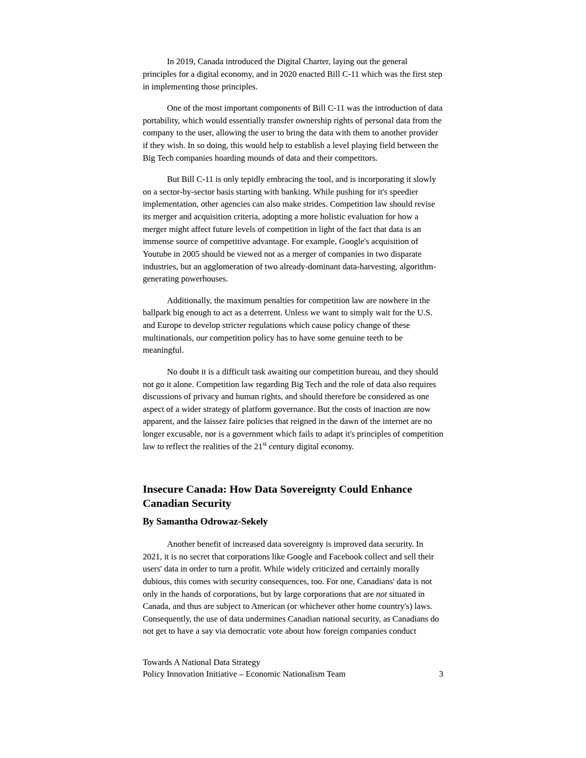In 2019, Canada introduced the Digital Charter, laying out the general principles for a digital economy, and in 2020 enacted Bill C-11 which was the first step in implementing those principles.
One of the most important components of Bill C-11 was the introduction of data portability, which would essentially transfer ownership rights of personal data from the company to the user, allowing the user to bring the data with them to another provider if they wish. In so doing, this would help to establish a level playing field between the Big Tech companies hoarding mounds of data and their competitors.
But Bill C-11 is only tepidly embracing the tool, and is incorporating it slowly on a sector-by-sector basis starting with banking. While pushing for it's speedier implementation, other agencies can also make strides. Competition law should revise its merger and acquisition criteria, adopting a more holistic evaluation for how a merger might affect future levels of competition in light of the fact that data is an immense source of competitive advantage. For example, Google's acquisition of Youtube in 2005 should be viewed not as a merger of companies in two disparate industries, but an agglomeration of two already-dominant data-harvesting, algorithm-generating powerhouses.
Additionally, the maximum penalties for competition law are nowhere in the ballpark big enough to act as a deterrent. Unless we want to simply wait for the U.S. and Europe to develop stricter regulations which cause policy change of these multinationals, our competition policy has to have some genuine teeth to be meaningful.
No doubt it is a difficult task awaiting our competition bureau, and they should not go it alone. Competition law regarding Big Tech and the role of data also requires discussions of privacy and human rights, and should therefore be considered as one aspect of a wider strategy of platform governance. But the costs of inaction are now apparent, and the laissez faire policies that reigned in the dawn of the internet are no longer excusable, nor is a government which fails to adapt it's principles of competition law to reflect the realities of the 21st century digital economy.
Insecure Canada: How Data Sovereignty Could Enhance Canadian Security
By Samantha Odrowaz-Sekely
Another benefit of increased data sovereignty is improved data security. In 2021, it is no secret that corporations like Google and Facebook collect and sell their users' data in order to turn a profit. While widely criticized and certainly morally dubious, this comes with security consequences, too. For one, Canadians' data is not only in the hands of corporations, but by large corporations that are not situated in Canada, and thus are subject to American (or whichever other home country's) laws. Consequently, the use of data undermines Canadian national security, as Canadians do not get to have a say via democratic vote about how foreign companies conduct
Towards A National Data Strategy
Policy Innovation Initiative – Economic Nationalism Team
3